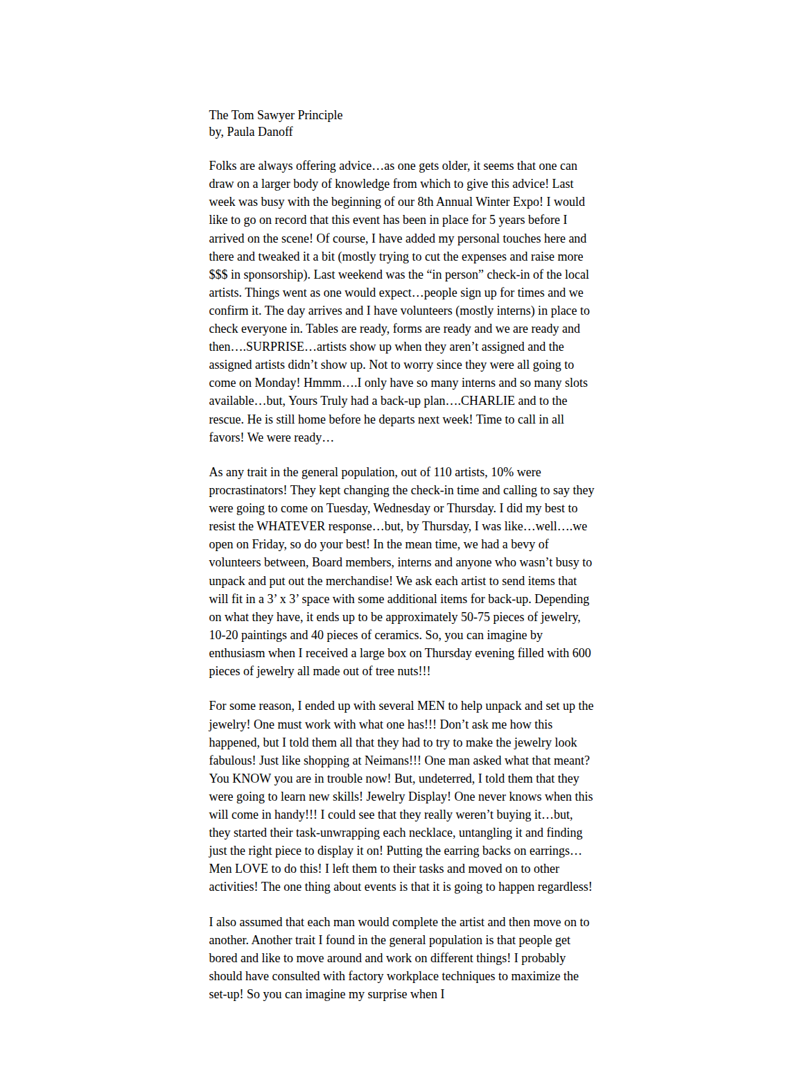The Tom Sawyer Principle
by, Paula Danoff
Folks are always offering advice…as one gets older, it seems that one can draw on a larger body of knowledge from which to give this advice! Last week was busy with the beginning of our 8th Annual Winter Expo! I would like to go on record that this event has been in place for 5 years before I arrived on the scene! Of course, I have added my personal touches here and there and tweaked it a bit (mostly trying to cut the expenses and raise more $$$ in sponsorship). Last weekend was the “in person” check-in of the local artists. Things went as one would expect…people sign up for times and we confirm it. The day arrives and I have volunteers (mostly interns) in place to check everyone in. Tables are ready, forms are ready and we are ready and then….SURPRISE…artists show up when they aren’t assigned and the assigned artists didn’t show up. Not to worry since they were all going to come on Monday! Hmmm….I only have so many interns and so many slots available…but, Yours Truly had a back-up plan….CHARLIE and to the rescue. He is still home before he departs next week! Time to call in all favors! We were ready…
As any trait in the general population, out of 110 artists, 10% were procrastinators! They kept changing the check-in time and calling to say they were going to come on Tuesday, Wednesday or Thursday. I did my best to resist the WHATEVER response…but, by Thursday, I was like…well….we open on Friday, so do your best! In the mean time, we had a bevy of volunteers between, Board members, interns and anyone who wasn’t busy to unpack and put out the merchandise! We ask each artist to send items that will fit in a 3’ x 3’ space with some additional items for back-up. Depending on what they have, it ends up to be approximately 50-75 pieces of jewelry, 10-20 paintings and 40 pieces of ceramics. So, you can imagine by enthusiasm when I received a large box on Thursday evening filled with 600 pieces of jewelry all made out of tree nuts!!!
For some reason, I ended up with several MEN to help unpack and set up the jewelry! One must work with what one has!!! Don’t ask me how this happened, but I told them all that they had to try to make the jewelry look fabulous! Just like shopping at Neimans!!! One man asked what that meant? You KNOW you are in trouble now! But, undeterred, I told them that they were going to learn new skills! Jewelry Display! One never knows when this will come in handy!!! I could see that they really weren’t buying it…but, they started their task-unwrapping each necklace, untangling it and finding just the right piece to display it on! Putting the earring backs on earrings…Men LOVE to do this! I left them to their tasks and moved on to other activities! The one thing about events is that it is going to happen regardless!
I also assumed that each man would complete the artist and then move on to another. Another trait I found in the general population is that people get bored and like to move around and work on different things! I probably should have consulted with factory workplace techniques to maximize the set-up! So you can imagine my surprise when I